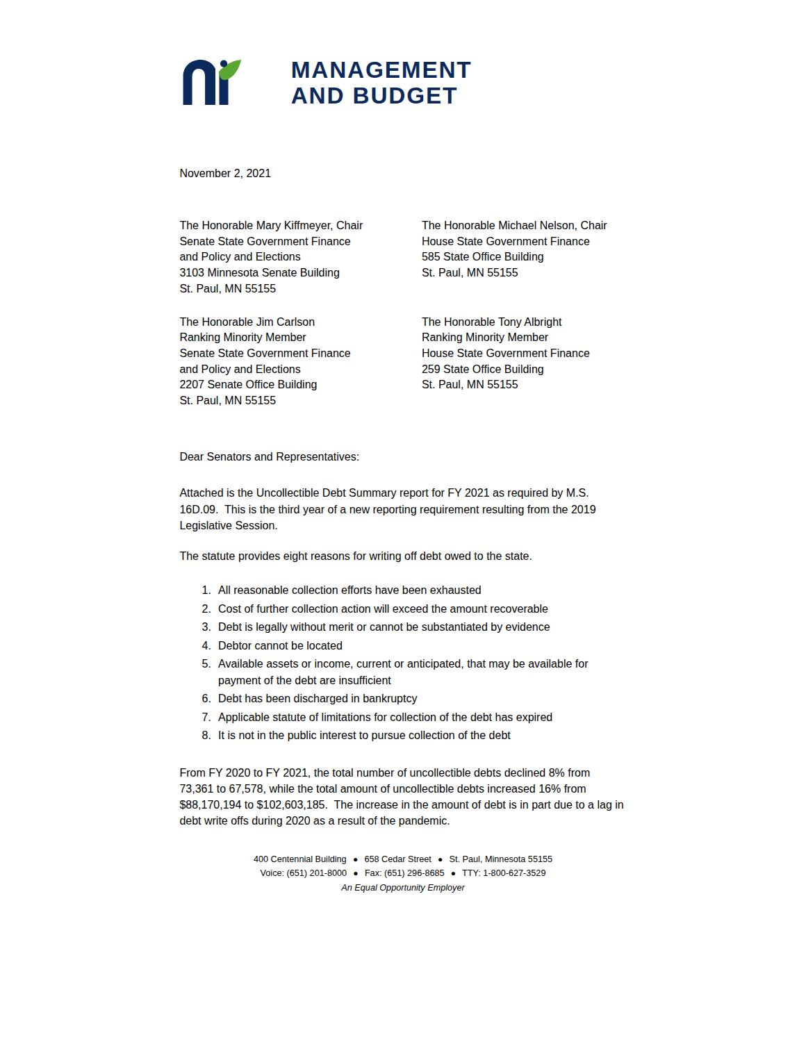Management
and Budget
November 2, 2021
| The Honorable Mary Kiffmeyer, Chair Senate State Government Finance and Policy and Elections 3103 Minnesota Senate Building St. Paul, MN 55155 | The Honorable Michael Nelson, Chair House State Government Finance 585 State Office Building St. Paul, MN 55155 |
| The Honorable Jim Carlson Ranking Minority Member Senate State Government Finance and Policy and Elections 2207 Senate Office Building St. Paul, MN 55155 | The Honorable Tony Albright Ranking Minority Member House State Government Finance 259 State Office Building St. Paul, MN 55155 |
Dear Senators and Representatives:
Attached is the Uncollectible Debt Summary report for FY 2021 as required by M.S. 16D.09. This is the third year of a new reporting requirement resulting from the 2019 Legislative Session.
The statute provides eight reasons for writing off debt owed to the state.
All reasonable collection efforts have been exhausted
Cost of further collection action will exceed the amount recoverable
Debt is legally without merit or cannot be substantiated by evidence
Debtor cannot be located
Available assets or income, current or anticipated, that may be available for payment of the debt are insufficient
Debt has been discharged in bankruptcy
Applicable statute of limitations for collection of the debt has expired
It is not in the public interest to pursue collection of the debt
From FY 2020 to FY 2021, the total number of uncollectible debts declined 8% from 73,361 to 67,578, while the total amount of uncollectible debts increased 16% from $88,170,194 to $102,603,185. The increase in the amount of debt is in part due to a lag in debt write offs during 2020 as a result of the pandemic.
400 Centennial Building ● 658 Cedar Street ● St. Paul, Minnesota 55155
Voice: (651) 201-8000 ● Fax: (651) 296-8685 ● TTY: 1-800-627-3529
An Equal Opportunity Employer